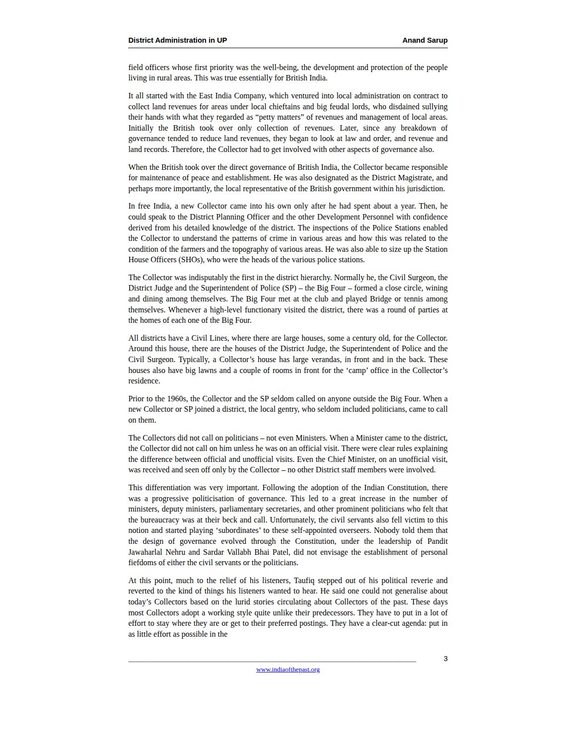District Administration in UP
Anand Sarup
field officers whose first priority was the well-being, the development and protection of the people living in rural areas. This was true essentially for British India.
It all started with the East India Company, which ventured into local administration on contract to collect land revenues for areas under local chieftains and big feudal lords, who disdained sullying their hands with what they regarded as “petty matters” of revenues and management of local areas. Initially the British took over only collection of revenues. Later, since any breakdown of governance tended to reduce land revenues, they began to look at law and order, and revenue and land records. Therefore, the Collector had to get involved with other aspects of governance also.
When the British took over the direct governance of British India, the Collector became responsible for maintenance of peace and establishment. He was also designated as the District Magistrate, and perhaps more importantly, the local representative of the British government within his jurisdiction.
In free India, a new Collector came into his own only after he had spent about a year. Then, he could speak to the District Planning Officer and the other Development Personnel with confidence derived from his detailed knowledge of the district. The inspections of the Police Stations enabled the Collector to understand the patterns of crime in various areas and how this was related to the condition of the farmers and the topography of various areas. He was also able to size up the Station House Officers (SHOs), who were the heads of the various police stations.
The Collector was indisputably the first in the district hierarchy. Normally he, the Civil Surgeon, the District Judge and the Superintendent of Police (SP) – the Big Four – formed a close circle, wining and dining among themselves. The Big Four met at the club and played Bridge or tennis among themselves. Whenever a high-level functionary visited the district, there was a round of parties at the homes of each one of the Big Four.
All districts have a Civil Lines, where there are large houses, some a century old, for the Collector. Around this house, there are the houses of the District Judge, the Superintendent of Police and the Civil Surgeon. Typically, a Collector’s house has large verandas, in front and in the back. These houses also have big lawns and a couple of rooms in front for the ‘camp’ office in the Collector’s residence.
Prior to the 1960s, the Collector and the SP seldom called on anyone outside the Big Four. When a new Collector or SP joined a district, the local gentry, who seldom included politicians, came to call on them.
The Collectors did not call on politicians – not even Ministers. When a Minister came to the district, the Collector did not call on him unless he was on an official visit. There were clear rules explaining the difference between official and unofficial visits. Even the Chief Minister, on an unofficial visit, was received and seen off only by the Collector – no other District staff members were involved.
This differentiation was very important. Following the adoption of the Indian Constitution, there was a progressive politicisation of governance. This led to a great increase in the number of ministers, deputy ministers, parliamentary secretaries, and other prominent politicians who felt that the bureaucracy was at their beck and call. Unfortunately, the civil servants also fell victim to this notion and started playing ‘subordinates’ to these self-appointed overseers. Nobody told them that the design of governance evolved through the Constitution, under the leadership of Pandit Jawaharlal Nehru and Sardar Vallabh Bhai Patel, did not envisage the establishment of personal fiefdoms of either the civil servants or the politicians.
At this point, much to the relief of his listeners, Taufiq stepped out of his political reverie and reverted to the kind of things his listeners wanted to hear. He said one could not generalise about today’s Collectors based on the lurid stories circulating about Collectors of the past. These days most Collectors adopt a working style quite unlike their predecessors. They have to put in a lot of effort to stay where they are or get to their preferred postings. They have a clear-cut agenda: put in as little effort as possible in the
_______________________________________________________________________________________ 3
www.indiaofthepast.org